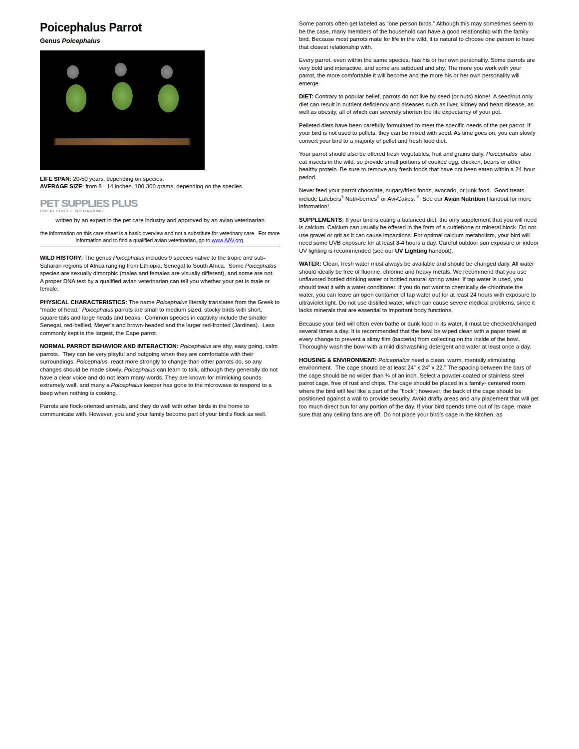Poicephalus Parrot
Genus Poicephalus
LIFE SPAN: 20-50 years, depending on species.
AVERAGE SIZE: from 8 - 14 inches, 100-300 grams, depending on the species
PET SUPPLIES PLUS
GREAT PRICES. NO BARKING.
written by an expert in the pet care industry and approved by an avian veterinarian
the information on this care sheet is a basic overview and not a substitute for veterinary care. For more information and to find a qualified avian veterinarian, go to www.AAV.org.
WILD HISTORY: The genus Poicephalus includes 9 species native to the tropic and sub-Saharan regions of Africa ranging from Ethiopia, Senegal to South Africa. Some Poicephalus species are sexually dimorphic (males and females are visually different), and some are not. A proper DNA test by a qualified avian veterinarian can tell you whether your pet is male or female.
PHYSICAL CHARACTERISTICS: The name Poicephalus literally translates from the Greek to “made of head.” Poicephalus parrots are small to medium sized, stocky birds with short, square tails and large heads and beaks. Common species in captivity include the smaller Senegal, red-bellied, Meyer’s and brown-headed and the larger red-fronted (Jardines). Less commonly kept is the largest, the Cape parrot.
NORMAL PARROT BEHAVIOR AND INTERACTION: Poicephalus are shy, easy going, calm parrots. They can be very playful and outgoing when they are comfortable with their surroundings. Poicephalus react more strongly to change than other parrots do, so any changes should be made slowly. Poicephalus can learn to talk, although they generally do not have a clear voice and do not learn many words. They are known for mimicking sounds extremely well, and many a Poicephalus keeper has gone to the microwave to respond to a beep when nothing is cooking.
Parrots are flock-oriented animals, and they do well with other birds in the home to communicate with. However, you and your family become part of your bird’s flock as well. Some parrots often get labeled as “one person birds.” Although this may sometimes seem to be the case, many members of the household can have a good relationship with the family bird. Because most parrots mate for life in the wild, it is natural to choose one person to have that closest relationship with.
Every parrot, even within the same species, has his or her own personality. Some parrots are very bold and interactive, and some are subdued and shy. The more you work with your parrot, the more comfortable it will become and the more his or her own personality will emerge.
DIET: Contrary to popular belief, parrots do not live by seed (or nuts) alone! A seed/nut-only diet can result in nutrient deficiency and diseases such as liver, kidney and heart disease, as well as obesity, all of which can severely shorten the life expectancy of your pet.
Pelleted diets have been carefully formulated to meet the specific needs of the pet parrot. If your bird is not used to pellets, they can be mixed with seed. As time goes on, you can slowly convert your bird to a majority of pellet and fresh food diet.
Your parrot should also be offered fresh vegetables, fruit and grains daily. Poicephalus also eat insects in the wild, so provide small portions of cooked egg, chicken, beans or other healthy protein. Be sure to remove any fresh foods that have not been eaten within a 24-hour period.
Never feed your parrot chocolate, sugary/fried foods, avocado, or junk food. Good treats include Lafebers® Nutri-berries® or Avi-Cakes. ® See our Avian Nutrition Handout for more information!
SUPPLEMENTS: If your bird is eating a balanced diet, the only supplement that you will need is calcium. Calcium can usually be offered in the form of a cuttlebone or mineral block. Do not use gravel or grit as it can cause impactions. For optimal calcium metabolism, your bird will need some UVB exposure for at least 3-4 hours a day. Careful outdoor sun exposure or indoor UV lighting is recommended (see our UV Lighting handout).
WATER: Clean, fresh water must always be available and should be changed daily. All water should ideally be free of fluorine, chlorine and heavy metals. We recommend that you use unflavored bottled drinking water or bottled natural spring water. If tap water is used, you should treat it with a water conditioner. If you do not want to chemically de-chlorinate the water, you can leave an open container of tap water out for at least 24 hours with exposure to ultraviolet light. Do not use distilled water, which can cause severe medical problems, since it lacks minerals that are essential to important body functions.
Because your bird will often even bathe or dunk food in its water, it must be checked/changed several times a day. It is recommended that the bowl be wiped clean with a paper towel at every change to prevent a slimy film (bacteria) from collecting on the inside of the bowl. Thoroughly wash the bowl with a mild dishwashing detergent and water at least once a day.
HOUSING & ENVIRONMENT: Poicephalus need a clean, warm, mentally stimulating environment. The cage should be at least 24” x 24” x 22.” The spacing between the bars of the cage should be no wider than ¾ of an inch. Select a powder-coated or stainless steel parrot cage, free of rust and chips. The cage should be placed in a family- centered room where the bird will feel like a part of the “flock”; however, the back of the cage should be positioned against a wall to provide security. Avoid drafty areas and any placement that will get too much direct sun for any portion of the day. If your bird spends time out of its cage, make sure that any ceiling fans are off. Do not place your bird’s cage in the kitchen, as